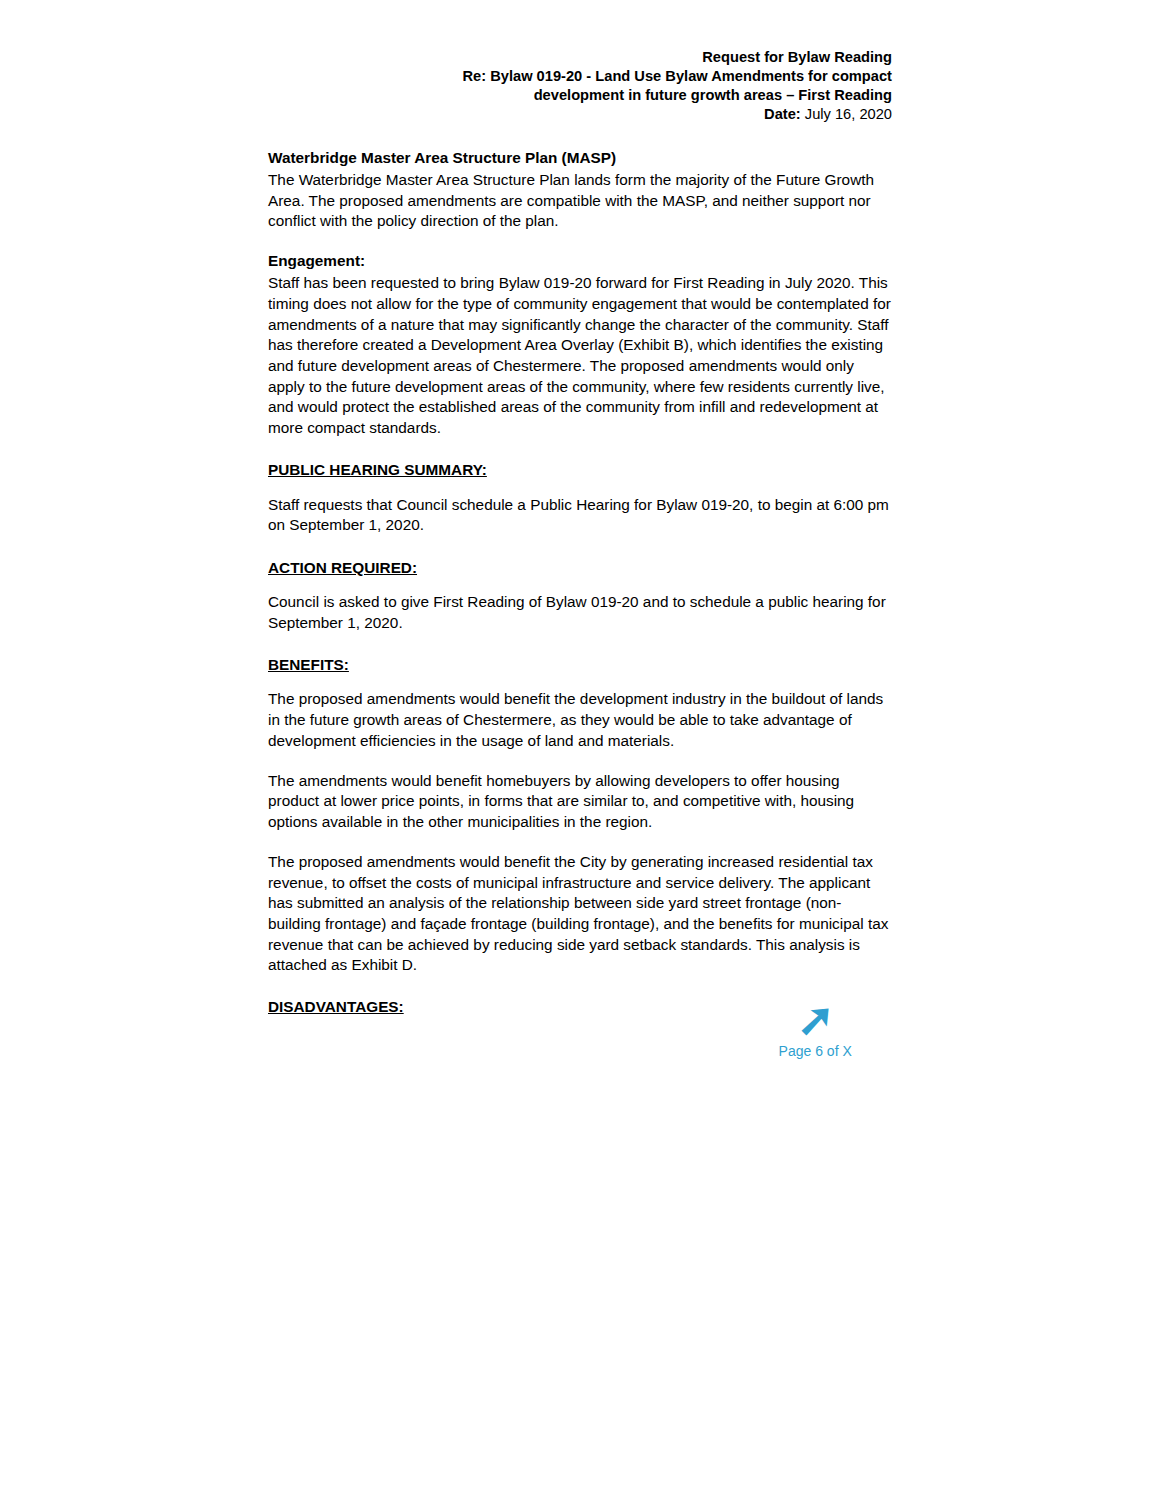Request for Bylaw Reading Re: Bylaw 019-20 - Land Use Bylaw Amendments for compact development in future growth areas – First Reading Date: July 16, 2020
Waterbridge Master Area Structure Plan (MASP)
The Waterbridge Master Area Structure Plan lands form the majority of the Future Growth Area. The proposed amendments are compatible with the MASP, and neither support nor conflict with the policy direction of the plan.
Engagement:
Staff has been requested to bring Bylaw 019-20 forward for First Reading in July 2020. This timing does not allow for the type of community engagement that would be contemplated for amendments of a nature that may significantly change the character of the community. Staff has therefore created a Development Area Overlay (Exhibit B), which identifies the existing and future development areas of Chestermere. The proposed amendments would only apply to the future development areas of the community, where few residents currently live, and would protect the established areas of the community from infill and redevelopment at more compact standards.
PUBLIC HEARING SUMMARY:
Staff requests that Council schedule a Public Hearing for Bylaw 019-20, to begin at 6:00 pm on September 1, 2020.
ACTION REQUIRED:
Council is asked to give First Reading of Bylaw 019-20 and to schedule a public hearing for September 1, 2020.
BENEFITS:
The proposed amendments would benefit the development industry in the buildout of lands in the future growth areas of Chestermere, as they would be able to take advantage of development efficiencies in the usage of land and materials.
The amendments would benefit homebuyers by allowing developers to offer housing product at lower price points, in forms that are similar to, and competitive with, housing options available in the other municipalities in the region.
The proposed amendments would benefit the City by generating increased residential tax revenue, to offset the costs of municipal infrastructure and service delivery. The applicant has submitted an analysis of the relationship between side yard street frontage (non-building frontage) and façade frontage (building frontage), and the benefits for municipal tax revenue that can be achieved by reducing side yard setback standards. This analysis is attached as Exhibit D.
DISADVANTAGES:
➚ Page 6 of X